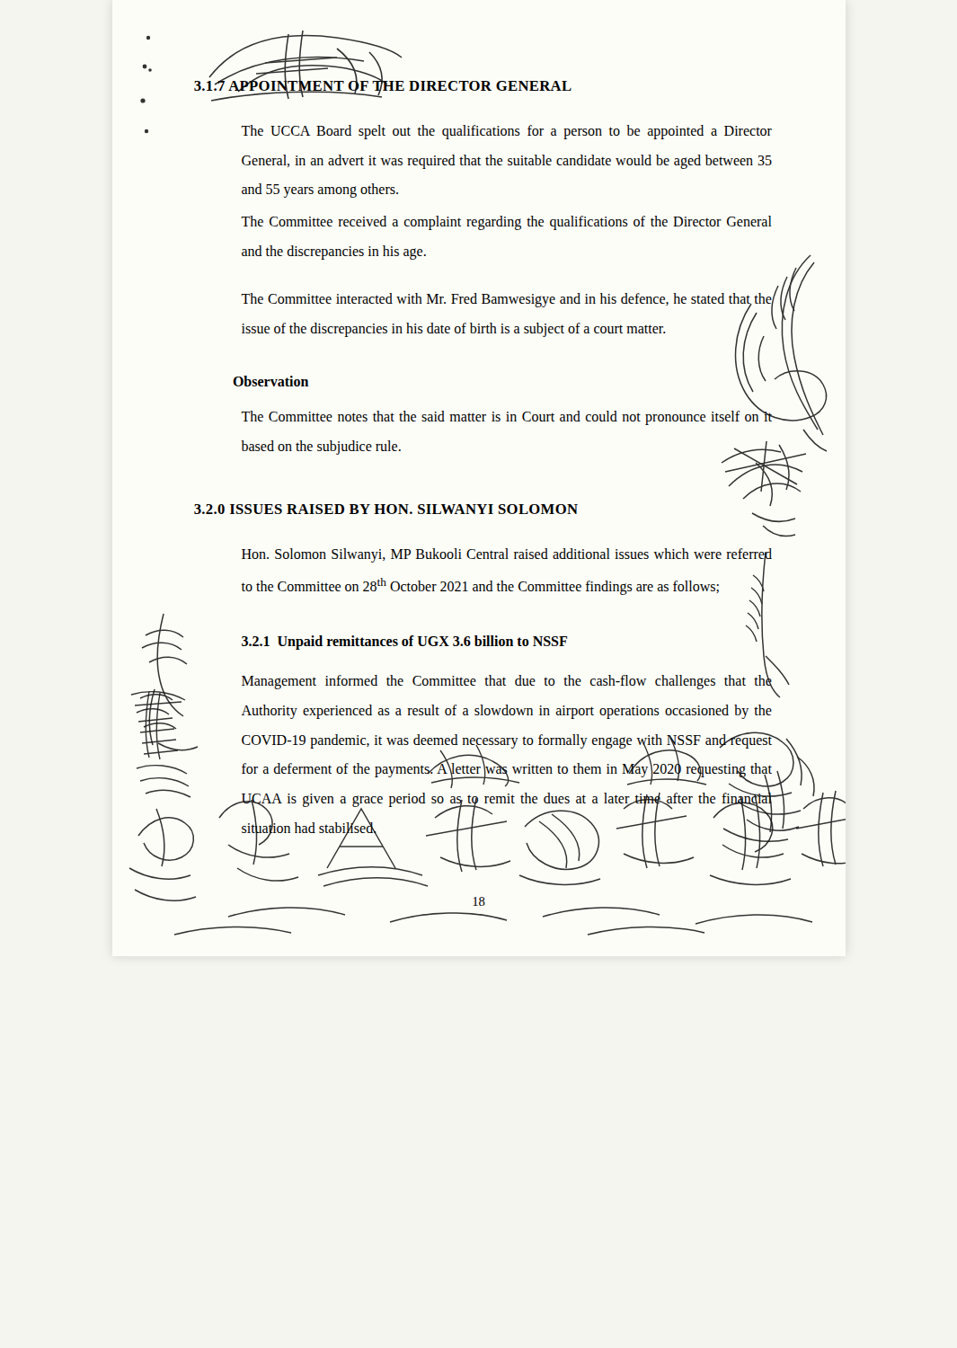3.1.7 APPOINTMENT OF THE DIRECTOR GENERAL
The UCCA Board spelt out the qualifications for a person to be appointed a Director General, in an advert it was required that the suitable candidate would be aged between 35 and 55 years among others.
The Committee received a complaint regarding the qualifications of the Director General and the discrepancies in his age.
The Committee interacted with Mr. Fred Bamwesigye and in his defence, he stated that the issue of the discrepancies in his date of birth is a subject of a court matter.
Observation
The Committee notes that the said matter is in Court and could not pronounce itself on it based on the subjudice rule.
3.2.0 ISSUES RAISED BY HON. SILWANYI SOLOMON
Hon. Solomon Silwanyi, MP Bukooli Central raised additional issues which were referred to the Committee on 28th October 2021 and the Committee findings are as follows;
3.2.1 Unpaid remittances of UGX 3.6 billion to NSSF
Management informed the Committee that due to the cash-flow challenges that the Authority experienced as a result of a slowdown in airport operations occasioned by the COVID-19 pandemic, it was deemed necessary to formally engage with NSSF and request for a deferment of the payments. A letter was written to them in May 2020 requesting that UCAA is given a grace period so as to remit the dues at a later time after the financial situation had stabilised.
18